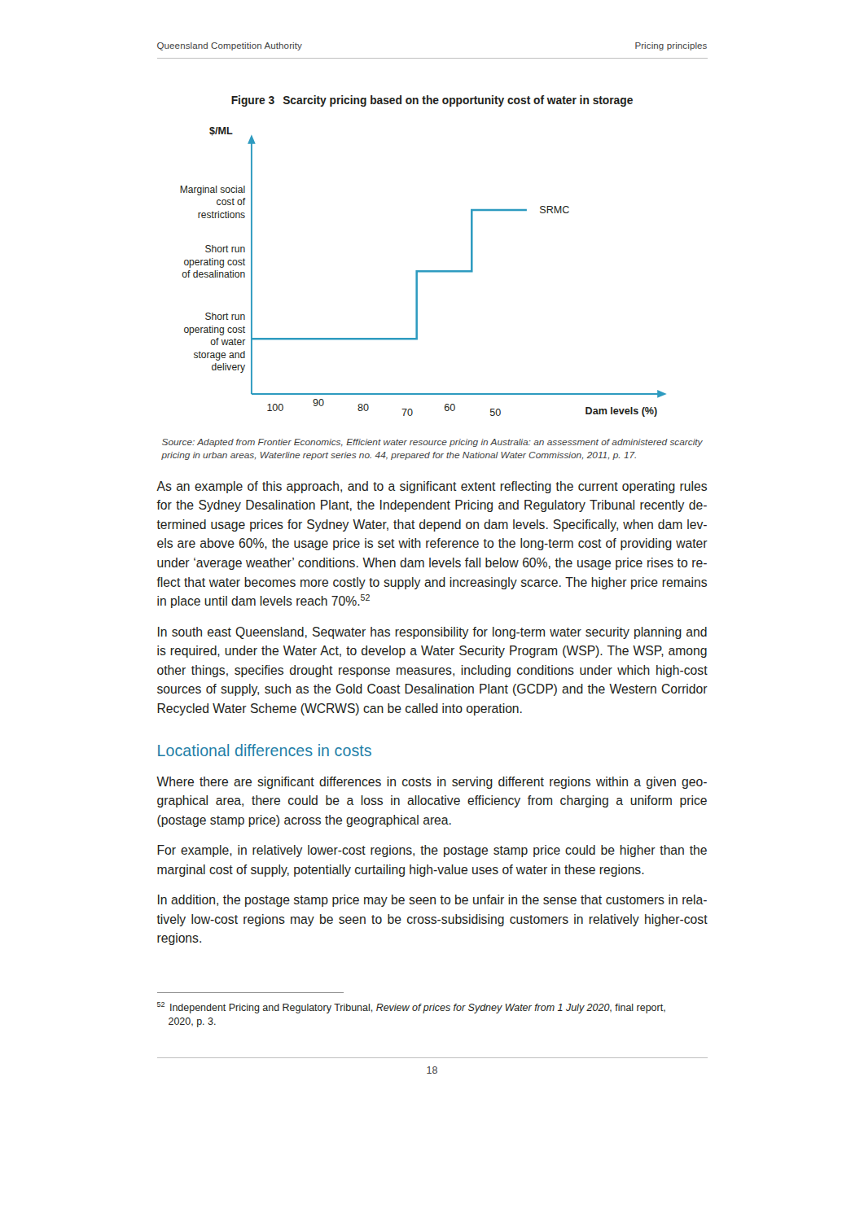Queensland Competition Authority
Pricing principles
Figure 3 Scarcity pricing based on the opportunity cost of water in storage
$/ML Dam levels (%) Marginal social cost of restrictions Short run operating cost of desalination Short run operating cost of water storage and delivery SRMC 100 90 80 70 60 50
Source: Adapted from Frontier Economics, Efficient water resource pricing in Australia: an assessment of administered scarcity pricing in urban areas, Waterline report series no. 44, prepared for the National Water Commission, 2011, p. 17.
As an example of this approach, and to a significant extent reflecting the current operating rules for the Sydney Desalination Plant, the Independent Pricing and Regulatory Tribunal recently determined usage prices for Sydney Water, that depend on dam levels. Specifically, when dam levels are above 60%, the usage price is set with reference to the long-term cost of providing water under ‘average weather’ conditions. When dam levels fall below 60%, the usage price rises to reflect that water becomes more costly to supply and increasingly scarce. The higher price remains in place until dam levels reach 70%.52
In south east Queensland, Seqwater has responsibility for long-term water security planning and is required, under the Water Act, to develop a Water Security Program (WSP). The WSP, among other things, specifies drought response measures, including conditions under which high-cost sources of supply, such as the Gold Coast Desalination Plant (GCDP) and the Western Corridor Recycled Water Scheme (WCRWS) can be called into operation.
Locational differences in costs
Where there are significant differences in costs in serving different regions within a given geographical area, there could be a loss in allocative efficiency from charging a uniform price (postage stamp price) across the geographical area.
For example, in relatively lower-cost regions, the postage stamp price could be higher than the marginal cost of supply, potentially curtailing high-value uses of water in these regions.
In addition, the postage stamp price may be seen to be unfair in the sense that customers in relatively low-cost regions may be seen to be cross-subsidising customers in relatively higher-cost regions.
52 Independent Pricing and Regulatory Tribunal, Review of prices for Sydney Water from 1 July 2020, final report, 2020, p. 3.
18